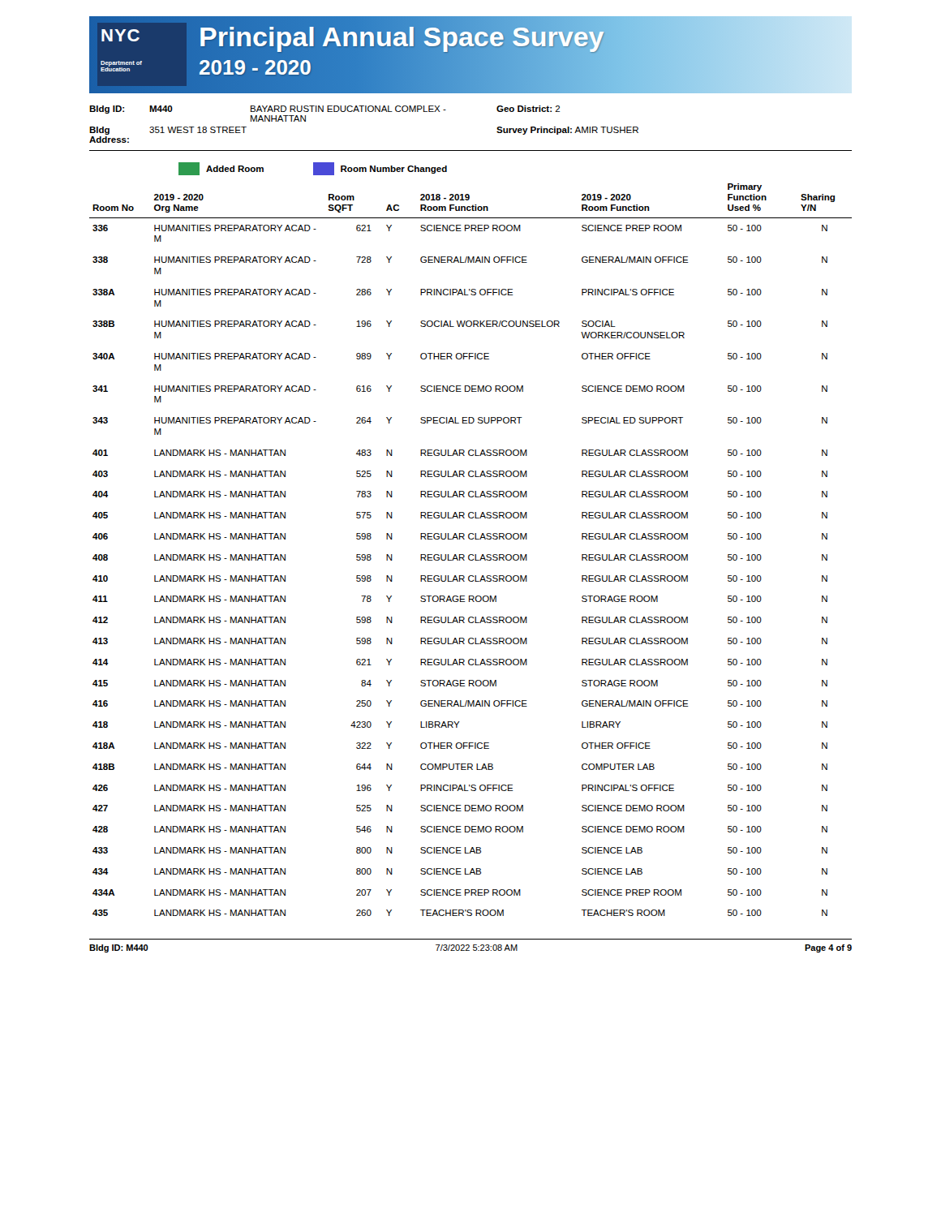NYC Department of
Education
Principal Annual Space Survey
2019 - 2020
| Bldg ID: | M440 | BAYARD RUSTIN EDUCATIONAL COMPLEX - MANHATTAN | Geo District: 2 |
| Bldg Address: | 351 WEST 18 STREET | Survey Principal: AMIR TUSHER |
Added Room
Room Number Changed
| Room No | 2019 - 2020 Org Name | Room SQFT | AC | 2018 - 2019 Room Function | 2019 - 2020 Room Function | Primary Function Used % | Sharing Y/N |
| --- | --- | --- | --- | --- | --- | --- | --- |
| 336 | HUMANITIES PREPARATORY ACAD - M | 621 | Y | SCIENCE PREP ROOM | SCIENCE PREP ROOM | 50 - 100 | N |
| 338 | HUMANITIES PREPARATORY ACAD - M | 728 | Y | GENERAL/MAIN OFFICE | GENERAL/MAIN OFFICE | 50 - 100 | N |
| 338A | HUMANITIES PREPARATORY ACAD - M | 286 | Y | PRINCIPAL'S OFFICE | PRINCIPAL'S OFFICE | 50 - 100 | N |
| 338B | HUMANITIES PREPARATORY ACAD - M | 196 | Y | SOCIAL WORKER/COUNSELOR | SOCIAL WORKER/COUNSELOR | 50 - 100 | N |
| 340A | HUMANITIES PREPARATORY ACAD - M | 989 | Y | OTHER OFFICE | OTHER OFFICE | 50 - 100 | N |
| 341 | HUMANITIES PREPARATORY ACAD - M | 616 | Y | SCIENCE DEMO ROOM | SCIENCE DEMO ROOM | 50 - 100 | N |
| 343 | HUMANITIES PREPARATORY ACAD - M | 264 | Y | SPECIAL ED SUPPORT | SPECIAL ED SUPPORT | 50 - 100 | N |
| 401 | LANDMARK HS - MANHATTAN | 483 | N | REGULAR CLASSROOM | REGULAR CLASSROOM | 50 - 100 | N |
| 403 | LANDMARK HS - MANHATTAN | 525 | N | REGULAR CLASSROOM | REGULAR CLASSROOM | 50 - 100 | N |
| 404 | LANDMARK HS - MANHATTAN | 783 | N | REGULAR CLASSROOM | REGULAR CLASSROOM | 50 - 100 | N |
| 405 | LANDMARK HS - MANHATTAN | 575 | N | REGULAR CLASSROOM | REGULAR CLASSROOM | 50 - 100 | N |
| 406 | LANDMARK HS - MANHATTAN | 598 | N | REGULAR CLASSROOM | REGULAR CLASSROOM | 50 - 100 | N |
| 408 | LANDMARK HS - MANHATTAN | 598 | N | REGULAR CLASSROOM | REGULAR CLASSROOM | 50 - 100 | N |
| 410 | LANDMARK HS - MANHATTAN | 598 | N | REGULAR CLASSROOM | REGULAR CLASSROOM | 50 - 100 | N |
| 411 | LANDMARK HS - MANHATTAN | 78 | Y | STORAGE ROOM | STORAGE ROOM | 50 - 100 | N |
| 412 | LANDMARK HS - MANHATTAN | 598 | N | REGULAR CLASSROOM | REGULAR CLASSROOM | 50 - 100 | N |
| 413 | LANDMARK HS - MANHATTAN | 598 | N | REGULAR CLASSROOM | REGULAR CLASSROOM | 50 - 100 | N |
| 414 | LANDMARK HS - MANHATTAN | 621 | Y | REGULAR CLASSROOM | REGULAR CLASSROOM | 50 - 100 | N |
| 415 | LANDMARK HS - MANHATTAN | 84 | Y | STORAGE ROOM | STORAGE ROOM | 50 - 100 | N |
| 416 | LANDMARK HS - MANHATTAN | 250 | Y | GENERAL/MAIN OFFICE | GENERAL/MAIN OFFICE | 50 - 100 | N |
| 418 | LANDMARK HS - MANHATTAN | 4230 | Y | LIBRARY | LIBRARY | 50 - 100 | N |
| 418A | LANDMARK HS - MANHATTAN | 322 | Y | OTHER OFFICE | OTHER OFFICE | 50 - 100 | N |
| 418B | LANDMARK HS - MANHATTAN | 644 | N | COMPUTER LAB | COMPUTER LAB | 50 - 100 | N |
| 426 | LANDMARK HS - MANHATTAN | 196 | Y | PRINCIPAL'S OFFICE | PRINCIPAL'S OFFICE | 50 - 100 | N |
| 427 | LANDMARK HS - MANHATTAN | 525 | N | SCIENCE DEMO ROOM | SCIENCE DEMO ROOM | 50 - 100 | N |
| 428 | LANDMARK HS - MANHATTAN | 546 | N | SCIENCE DEMO ROOM | SCIENCE DEMO ROOM | 50 - 100 | N |
| 433 | LANDMARK HS - MANHATTAN | 800 | N | SCIENCE LAB | SCIENCE LAB | 50 - 100 | N |
| 434 | LANDMARK HS - MANHATTAN | 800 | N | SCIENCE LAB | SCIENCE LAB | 50 - 100 | N |
| 434A | LANDMARK HS - MANHATTAN | 207 | Y | SCIENCE PREP ROOM | SCIENCE PREP ROOM | 50 - 100 | N |
| 435 | LANDMARK HS - MANHATTAN | 260 | Y | TEACHER'S ROOM | TEACHER'S ROOM | 50 - 100 | N |
Bldg ID: M440
7/3/2022 5:23:08 AM
Page 4 of 9